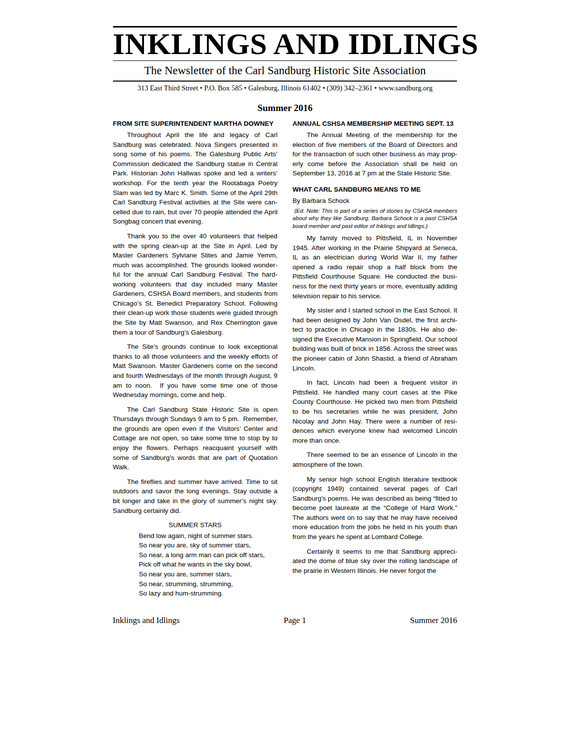INKLINGS AND IDLINGS
The Newsletter of the Carl Sandburg Historic Site Association
313 East Third Street • P.O. Box 585 • Galesburg, Illinois 61402 • (309) 342–2361 • www.sandburg.org
Summer 2016
From Site Superintendent Martha Downey
Throughout April the life and legacy of Carl Sandburg was celebrated. Nova Singers presented in song some of his poems. The Galesburg Public Arts’ Commission dedicated the Sandburg statue in Central Park. Historian John Hallwas spoke and led a writers’ workshop. For the tenth year the Rootabaga Poetry Slam was led by Marc K. Smith. Some of the April 29th Carl Sandburg Festival activities at the Site were cancelled due to rain, but over 70 people attended the April Songbag concert that evening.
Thank you to the over 40 volunteers that helped with the spring clean-up at the Site in April. Led by Master Gardeners Sylviane Stites and Jamie Yemm, much was accomplished. The grounds looked wonderful for the annual Carl Sandburg Festival. The hard-working volunteers that day included many Master Gardeners, CSHSA Board members, and students from Chicago’s St. Benedict Preparatory School. Following their clean-up work those students were guided through the Site by Matt Swanson, and Rex Cherrington gave them a tour of Sandburg’s Galesburg.
The Site’s grounds continue to look exceptional thanks to all those volunteers and the weekly efforts of Matt Swanson. Master Gardeners come on the second and fourth Wednesdays of the month through August, 9 am to noon. If you have some time one of those Wednesday mornings, come and help.
The Carl Sandburg State Historic Site is open Thursdays through Sundays 9 am to 5 pm. Remember, the grounds are open even if the Visitors’ Center and Cottage are not open, so take some time to stop by to enjoy the flowers. Perhaps reacquaint yourself with some of Sandburg’s words that are part of Quotation Walk.
The fireflies and summer have arrived. Time to sit outdoors and savor the long evenings. Stay outside a bit longer and take in the glory of summer’s night sky. Sandburg certainly did.
SUMMER STARS
Bend low again, night of summer stars.
So near you are, sky of summer stars,
So near, a long arm man can pick off stars,
Pick off what he wants in the sky bowl,
So near you are, summer stars,
So near, strumming, strumming,
So lazy and hum-strumming.
Annual CSHSA Membership Meeting Sept. 13
The Annual Meeting of the membership for the election of five members of the Board of Directors and for the transaction of such other business as may properly come before the Association shall be held on September 13, 2016 at 7 pm at the State Historic Site.
What Carl Sandburg Means to Me
By Barbara Schock
(Ed. Note: This is part of a series of stories by CSHSA members about why they like Sandburg. Barbara Schock is a past CSHSA board member and past editor of Inklings and Idlings.)
My family moved to Pittsfield, IL in November 1945. After working in the Prairie Shipyard at Seneca, IL as an electrician during World War II, my father opened a radio repair shop a half block from the Pittsfield Courthouse Square. He conducted the business for the next thirty years or more, eventually adding television repair to his service.
My sister and I started school in the East School. It had been designed by John Van Osdel, the first architect to practice in Chicago in the 1830s. He also designed the Executive Mansion in Springfield. Our school building was built of brick in 1856. Across the street was the pioneer cabin of John Shastid, a friend of Abraham Lincoln.
In fact, Lincoln had been a frequent visitor in Pittsfield. He handled many court cases at the Pike County Courthouse. He picked two men from Pittsfield to be his secretaries while he was president, John Nicolay and John Hay. There were a number of residences which everyone knew had welcomed Lincoln more than once.
There seemed to be an essence of Lincoln in the atmosphere of the town.
My senior high school English literature textbook (copyright 1949) contained several pages of Carl Sandburg's poems. He was described as being “fitted to become poet laureate at the “College of Hard Work.” The authors went on to say that he may have received more education from the jobs he held in his youth than from the years he spent at Lombard College.
Certainly it seems to me that Sandburg appreciated the dome of blue sky over the rolling landscape of the prairie in Western Illinois. He never forgot the
Inklings and Idlings Page 1 Summer 2016